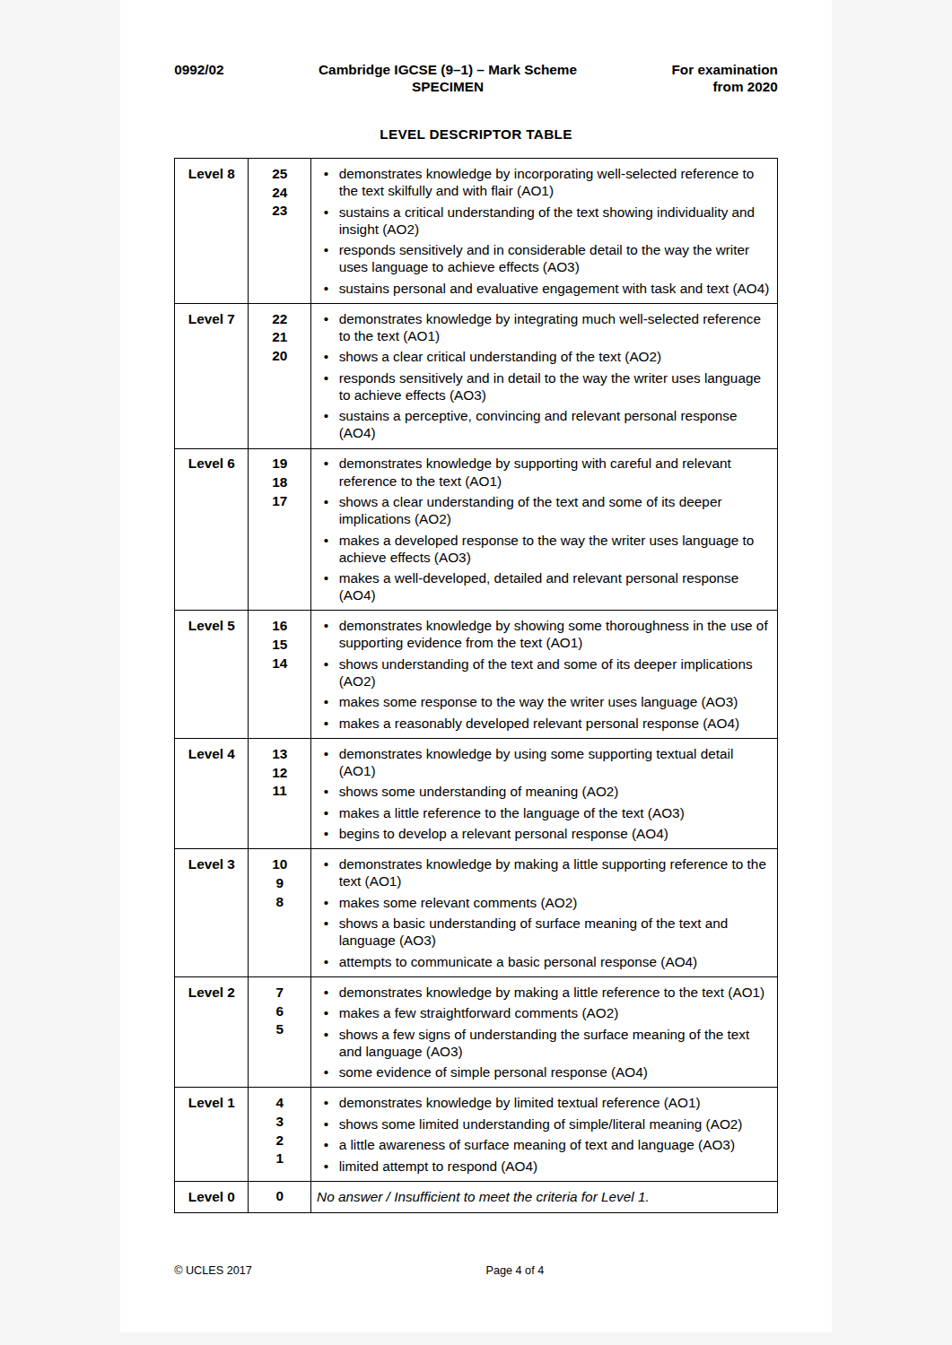0992/02
Cambridge IGCSE (9–1) – Mark Scheme
SPECIMEN
For examination
from 2020
LEVEL DESCRIPTOR TABLE
| Level 8 | 25 24 23 | demonstrates knowledge by incorporating well-selected reference to the text skilfully and with flair (AO1) sustains a critical understanding of the text showing individuality and insight (AO2) responds sensitively and in considerable detail to the way the writer uses language to achieve effects (AO3) sustains personal and evaluative engagement with task and text (AO4) |
| Level 7 | 22 21 20 | demonstrates knowledge by integrating much well-selected reference to the text (AO1) shows a clear critical understanding of the text (AO2) responds sensitively and in detail to the way the writer uses language to achieve effects (AO3) sustains a perceptive, convincing and relevant personal response (AO4) |
| Level 6 | 19 18 17 | demonstrates knowledge by supporting with careful and relevant reference to the text (AO1) shows a clear understanding of the text and some of its deeper implications (AO2) makes a developed response to the way the writer uses language to achieve effects (AO3) makes a well-developed, detailed and relevant personal response (AO4) |
| Level 5 | 16 15 14 | demonstrates knowledge by showing some thoroughness in the use of supporting evidence from the text (AO1) shows understanding of the text and some of its deeper implications (AO2) makes some response to the way the writer uses language (AO3) makes a reasonably developed relevant personal response (AO4) |
| Level 4 | 13 12 11 | demonstrates knowledge by using some supporting textual detail (AO1) shows some understanding of meaning (AO2) makes a little reference to the language of the text (AO3) begins to develop a relevant personal response (AO4) |
| Level 3 | 10 9 8 | demonstrates knowledge by making a little supporting reference to the text (AO1) makes some relevant comments (AO2) shows a basic understanding of surface meaning of the text and language (AO3) attempts to communicate a basic personal response (AO4) |
| Level 2 | 7 6 5 | demonstrates knowledge by making a little reference to the text (AO1) makes a few straightforward comments (AO2) shows a few signs of understanding the surface meaning of the text and language (AO3) some evidence of simple personal response (AO4) |
| Level 1 | 4 3 2 1 | demonstrates knowledge by limited textual reference (AO1) shows some limited understanding of simple/literal meaning (AO2) a little awareness of surface meaning of text and language (AO3) limited attempt to respond (AO4) |
| Level 0 | 0 | No answer / Insufficient to meet the criteria for Level 1. |
© UCLES 2017
Page 4 of 4